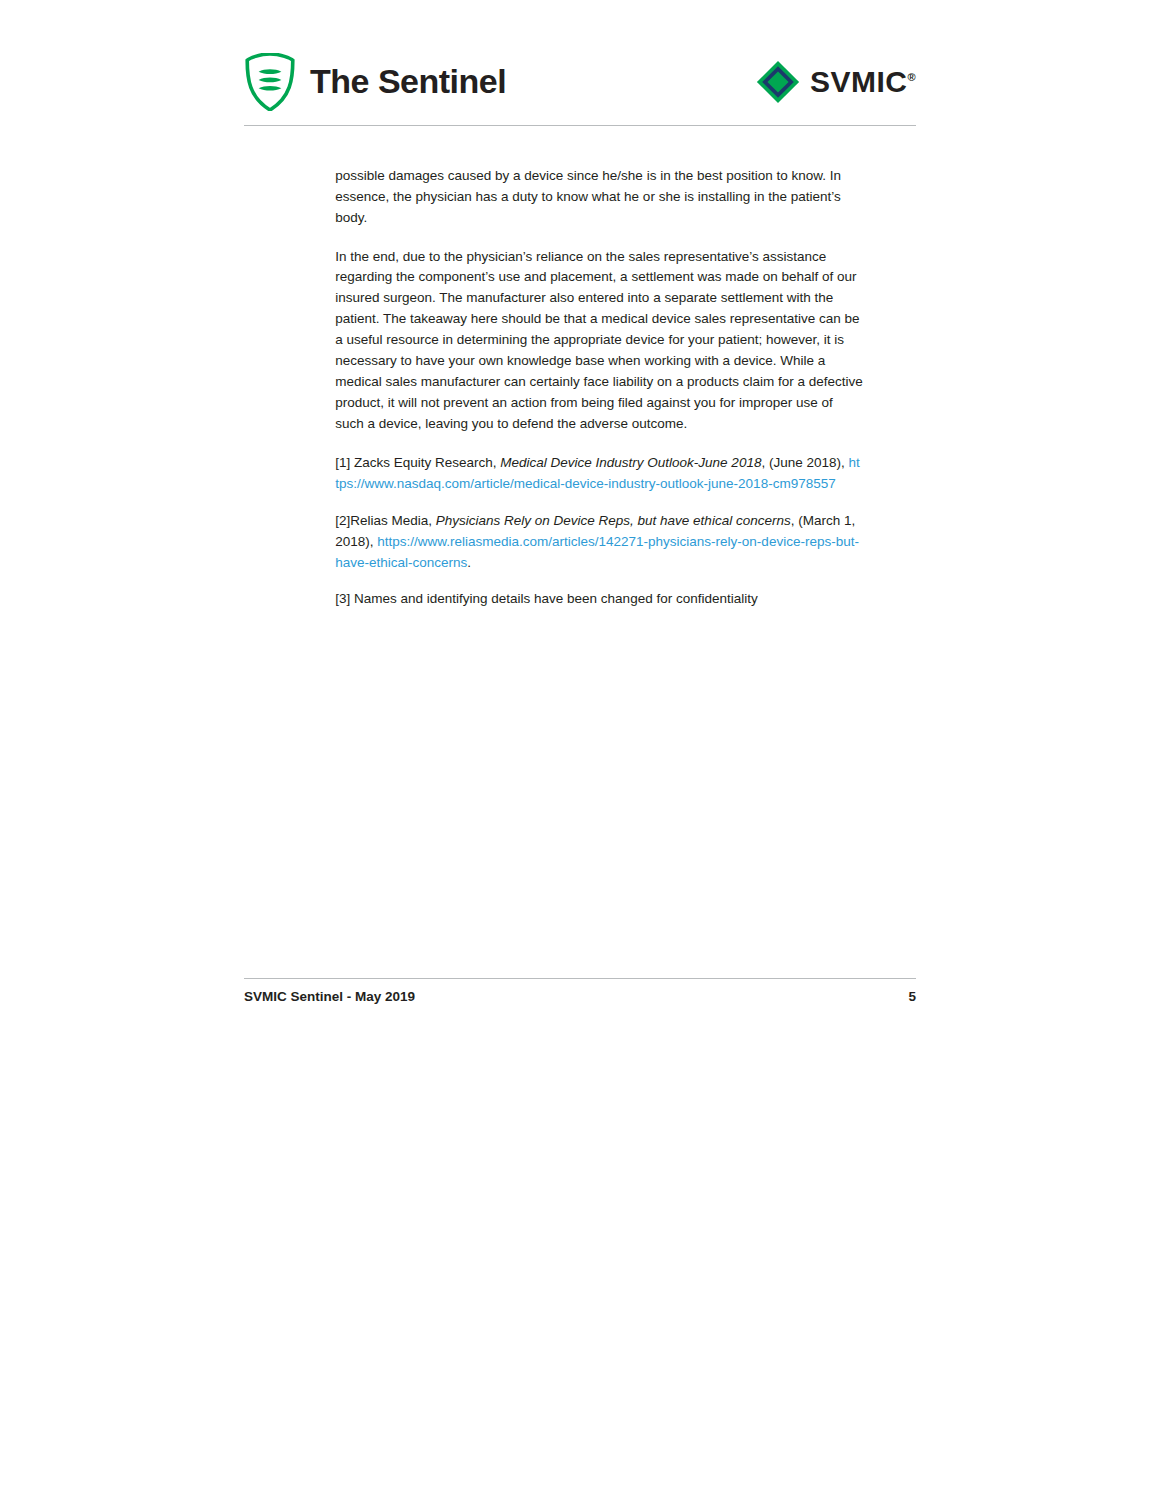The Sentinel
SVMIC®
possible damages caused by a device since he/she is in the best position to know. In essence, the physician has a duty to know what he or she is installing in the patient’s body.
In the end, due to the physician’s reliance on the sales representative’s assistance regarding the component’s use and placement, a settlement was made on behalf of our insured surgeon. The manufacturer also entered into a separate settlement with the patient. The takeaway here should be that a medical device sales representative can be a useful resource in determining the appropriate device for your patient; however, it is necessary to have your own knowledge base when working with a device. While a medical sales manufacturer can certainly face liability on a products claim for a defective product, it will not prevent an action from being filed against you for improper use of such a device, leaving you to defend the adverse outcome.
[1] Zacks Equity Research, Medical Device Industry Outlook-June 2018, (June 2018), https://www.nasdaq.com/article/medical-device-industry-outlook-june-2018-cm978557
[2]Relias Media, Physicians Rely on Device Reps, but have ethical concerns, (March 1, 2018), https://www.reliasmedia.com/articles/142271-physicians-rely-on-device-reps-but-have-ethical-concerns.
[3] Names and identifying details have been changed for confidentiality
SVMIC Sentinel - May 2019 5